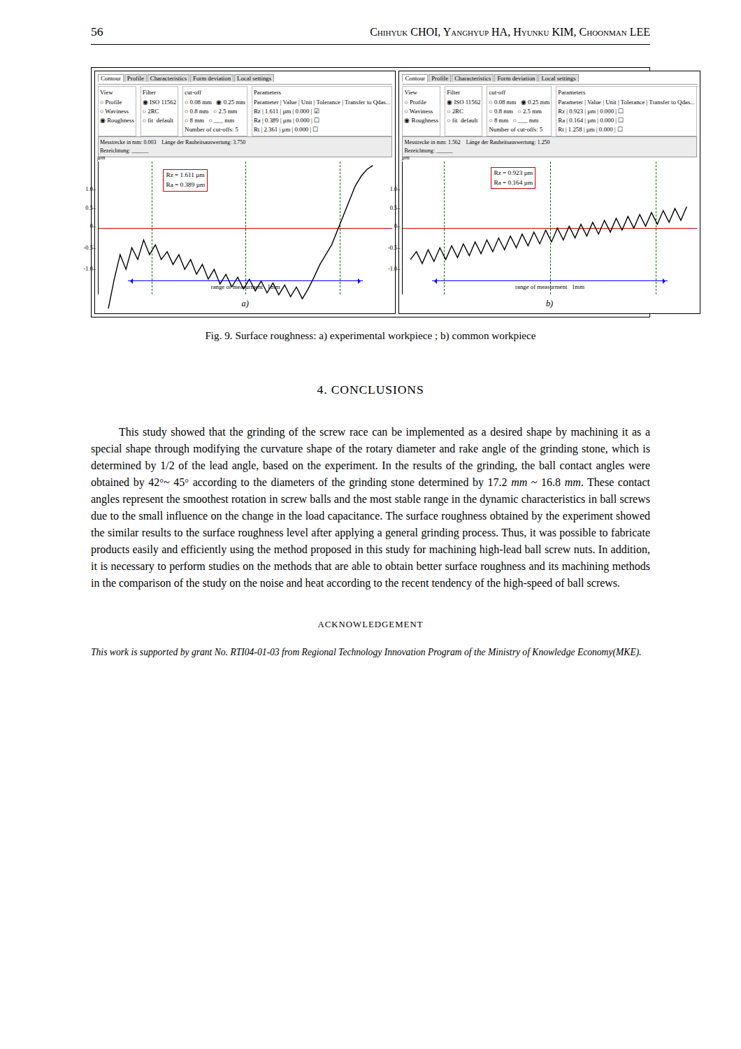56 Chihyuk CHOI, Yanghyup HA, Hyunku KIM, Choonman LEE
Contour Profile Characteristics Form deviation Local settings
View
○ Profile
○ Waviness
◉ Roughness
Filter
◉ ISO 11562
○ 2RC
○ fit default
cut-off
○ 0.08 mm ◉ 0.25 mm
○ 0.8 mm ○ 2.5 mm
○ 8 mm ○ ___ mm
Number of cut-offs: 5
Parameters
Parameter | Value | Unit | Tolerance | Transfer to Qdas...
Rz | 1.611 | µm | 0.000 | ☑
Ra | 0.389 | µm | 0.000 | ☐
Rt | 2.361 | µm | 0.000 | ☐
Messtrecke in mm: 0.003 Länge der Rauheitsauswertung: 3.750
Bezeichnung: ______
µm
1.0–
0.5–
0–
-0.5–
-1.0–
Rz = 1.611 µm
Ra = 0.389 µm
range of measurment 1mm
a)
Contour Profile Characteristics Form deviation Local settings
View
○ Profile
○ Waviness
◉ Roughness
Filter
◉ ISO 11562
○ 2RC
○ fit default
cut-off
○ 0.08 mm ◉ 0.25 mm
○ 0.8 mm ○ 2.5 mm
○ 8 mm ○ ___ mm
Number of cut-offs: 5
Parameters
Parameter | Value | Unit | Tolerance | Transfer to Qdas...
Rz | 0.923 | µm | 0.000 | ☐
Ra | 0.164 | µm | 0.000 | ☐
Rt | 1.258 | µm | 0.000 | ☐
Messtrecke in mm: 1.562 Länge der Rauheitsauswertung: 1.250
Bezeichnung: ______
µm
1.0–
0.5–
0–
-0.5–
-1.0–
Rz = 0.923 µm
Ra = 0.164 µm
range of measurment 1mm
b)
Fig. 9. Surface roughness: a) experimental workpiece ; b) common workpiece
4. CONCLUSIONS
This study showed that the grinding of the screw race can be implemented as a desired shape by machining it as a special shape through modifying the curvature shape of the rotary diameter and rake angle of the grinding stone, which is determined by 1/2 of the lead angle, based on the experiment. In the results of the grinding, the ball contact angles were obtained by 42°~ 45° according to the diameters of the grinding stone determined by 17.2 mm ~ 16.8 mm. These contact angles represent the smoothest rotation in screw balls and the most stable range in the dynamic characteristics in ball screws due to the small influence on the change in the load capacitance. The surface roughness obtained by the experiment showed the similar results to the surface roughness level after applying a general grinding process. Thus, it was possible to fabricate products easily and efficiently using the method proposed in this study for machining high-lead ball screw nuts. In addition, it is necessary to perform studies on the methods that are able to obtain better surface roughness and its machining methods in the comparison of the study on the noise and heat according to the recent tendency of the high-speed of ball screws.
ACKNOWLEDGEMENT
This work is supported by grant No. RTI04-01-03 from Regional Technology Innovation Program of the Ministry of Knowledge Economy(MKE).